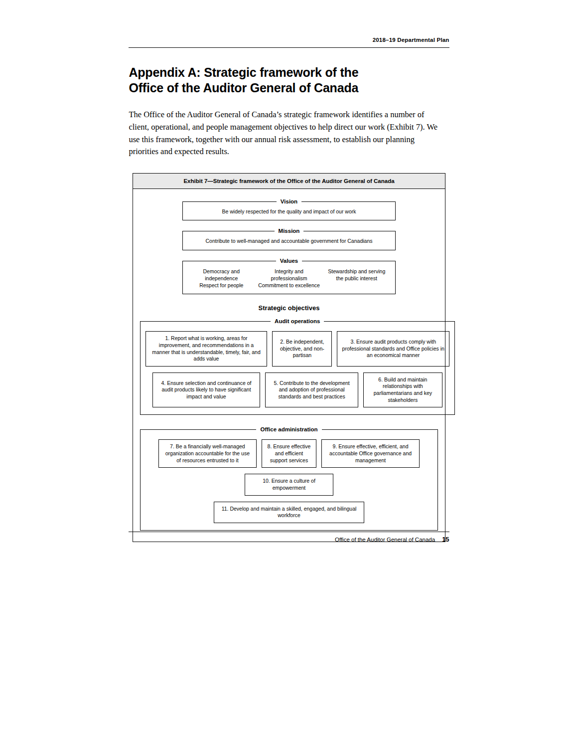2018–19 Departmental Plan
Appendix A: Strategic framework of the
Office of the Auditor General of Canada
The Office of the Auditor General of Canada’s strategic framework identifies a number of client, operational, and people management objectives to help direct our work (Exhibit 7). We use this framework, together with our annual risk assessment, to establish our planning priorities and expected results.
Exhibit 7—Strategic framework of the Office of the Auditor General of Canada
Vision
Be widely respected for the quality and impact of our work
Mission
Contribute to well-managed and accountable government for Canadians
Values
Democracy and independence
Respect for people
Integrity and professionalism
Commitment to excellence
Stewardship and serving
the public interest
Strategic objectives
Audit operations
1. Report what is working, areas for improvement, and recommendations in a manner that is understandable, timely, fair, and adds value
2. Be independent, objective, and non-partisan
3. Ensure audit products comply with professional standards and Office policies in an economical manner
4. Ensure selection and continuance of audit products likely to have significant impact and value
5. Contribute to the development and adoption of professional standards and best practices
6. Build and maintain relationships with parliamentarians and key stakeholders
Office administration
7. Be a financially well-managed organization accountable for the use of resources entrusted to it
8. Ensure effective and efficient support services
9. Ensure effective, efficient, and accountable Office governance and management
10. Ensure a culture of empowerment
11. Develop and maintain a skilled, engaged, and bilingual workforce
Office of the Auditor General of Canada 15